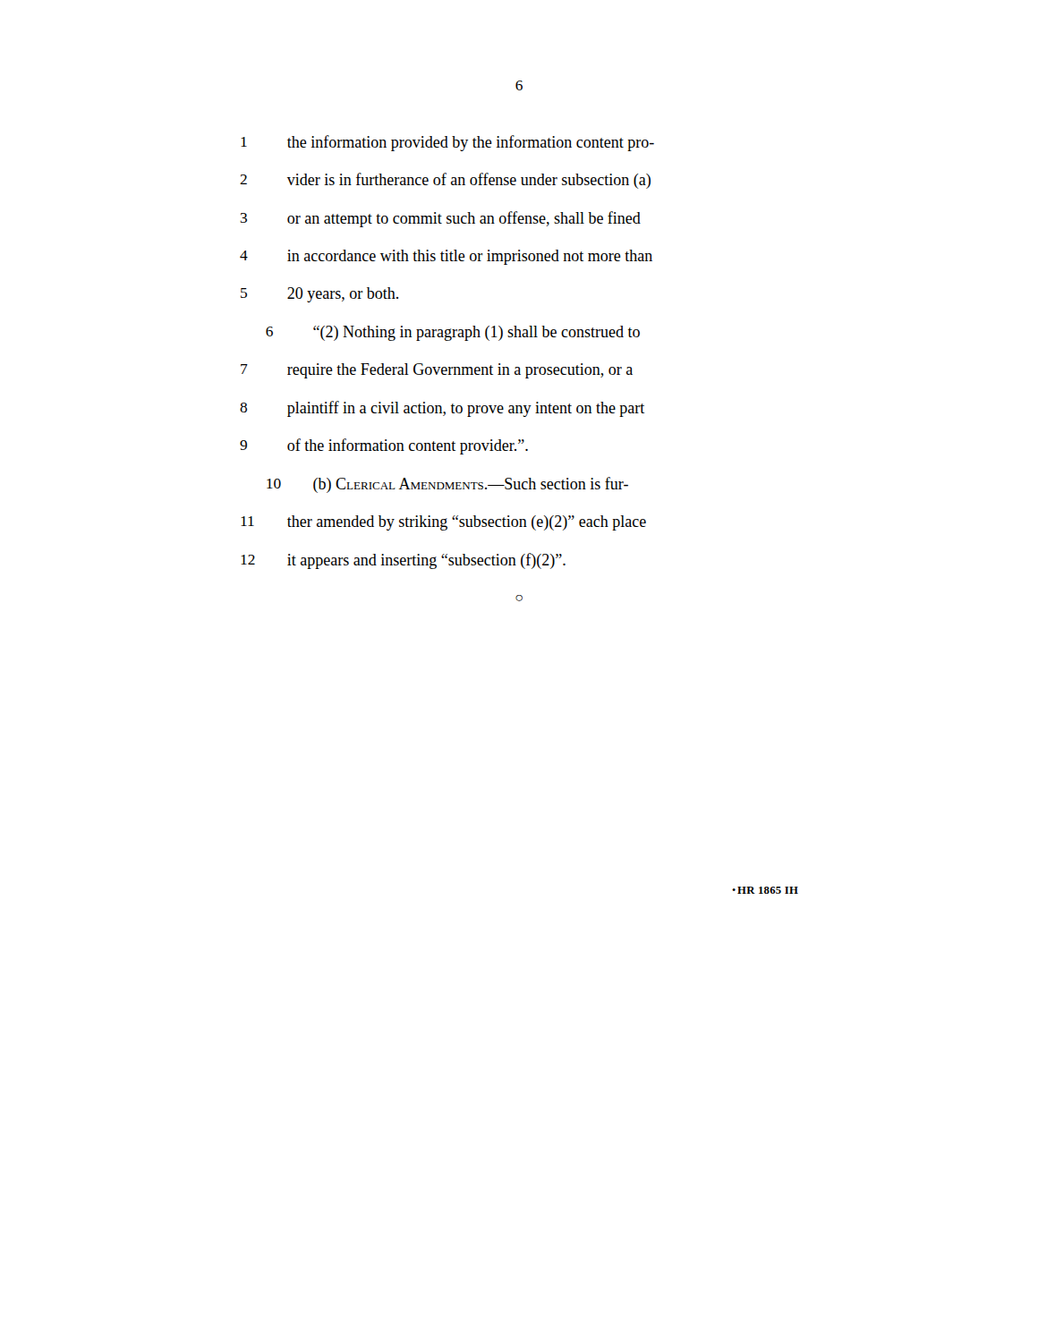6
the information provided by the information content pro-
vider is in furtherance of an offense under subsection (a)
or an attempt to commit such an offense, shall be fined
in accordance with this title or imprisoned not more than
20 years, or both.
“(2) Nothing in paragraph (1) shall be construed to
require the Federal Government in a prosecution, or a
plaintiff in a civil action, to prove any intent on the part
of the information content provider.”.
(b) Clerical Amendments.—Such section is fur-
ther amended by striking “subsection (e)(2)” each place
it appears and inserting “subsection (f)(2)”.
○
•HR 1865 IH